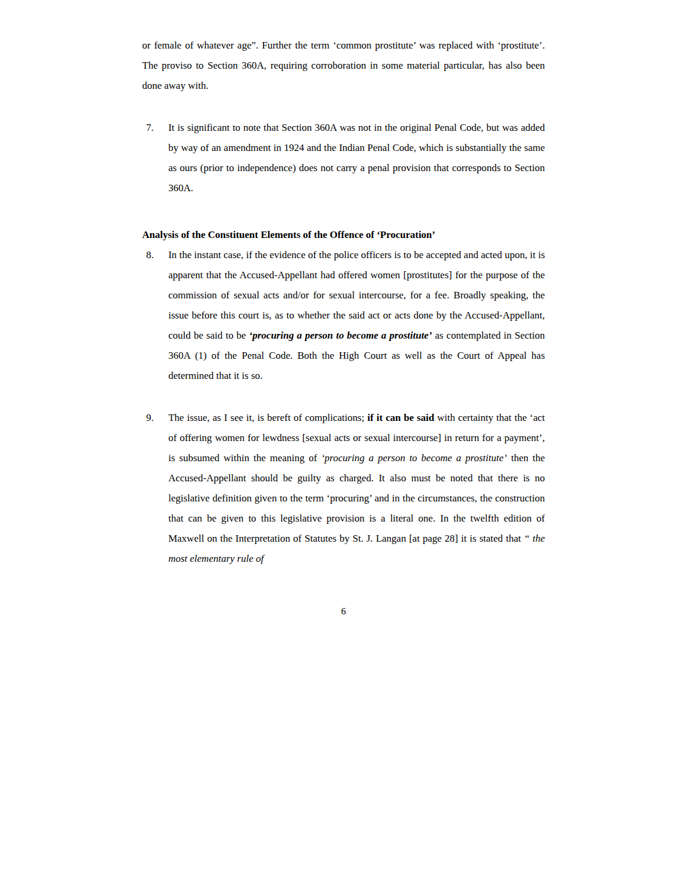or female of whatever age”. Further the term ‘common prostitute’ was replaced with ‘prostitute’. The proviso to Section 360A, requiring corroboration in some material particular, has also been done away with.
It is significant to note that Section 360A was not in the original Penal Code, but was added by way of an amendment in 1924 and the Indian Penal Code, which is substantially the same as ours (prior to independence) does not carry a penal provision that corresponds to Section 360A.
Analysis of the Constituent Elements of the Offence of ‘Procuration’
In the instant case, if the evidence of the police officers is to be accepted and acted upon, it is apparent that the Accused-Appellant had offered women [prostitutes] for the purpose of the commission of sexual acts and/or for sexual intercourse, for a fee. Broadly speaking, the issue before this court is, as to whether the said act or acts done by the Accused-Appellant, could be said to be ‘procuring a person to become a prostitute’ as contemplated in Section 360A (1) of the Penal Code. Both the High Court as well as the Court of Appeal has determined that it is so.
The issue, as I see it, is bereft of complications; if it can be said with certainty that the ‘act of offering women for lewdness [sexual acts or sexual intercourse] in return for a payment’, is subsumed within the meaning of ‘procuring a person to become a prostitute’ then the Accused-Appellant should be guilty as charged. It also must be noted that there is no legislative definition given to the term ‘procuring’ and in the circumstances, the construction that can be given to this legislative provision is a literal one. In the twelfth edition of Maxwell on the Interpretation of Statutes by St. J. Langan [at page 28] it is stated that “ the most elementary rule of
6